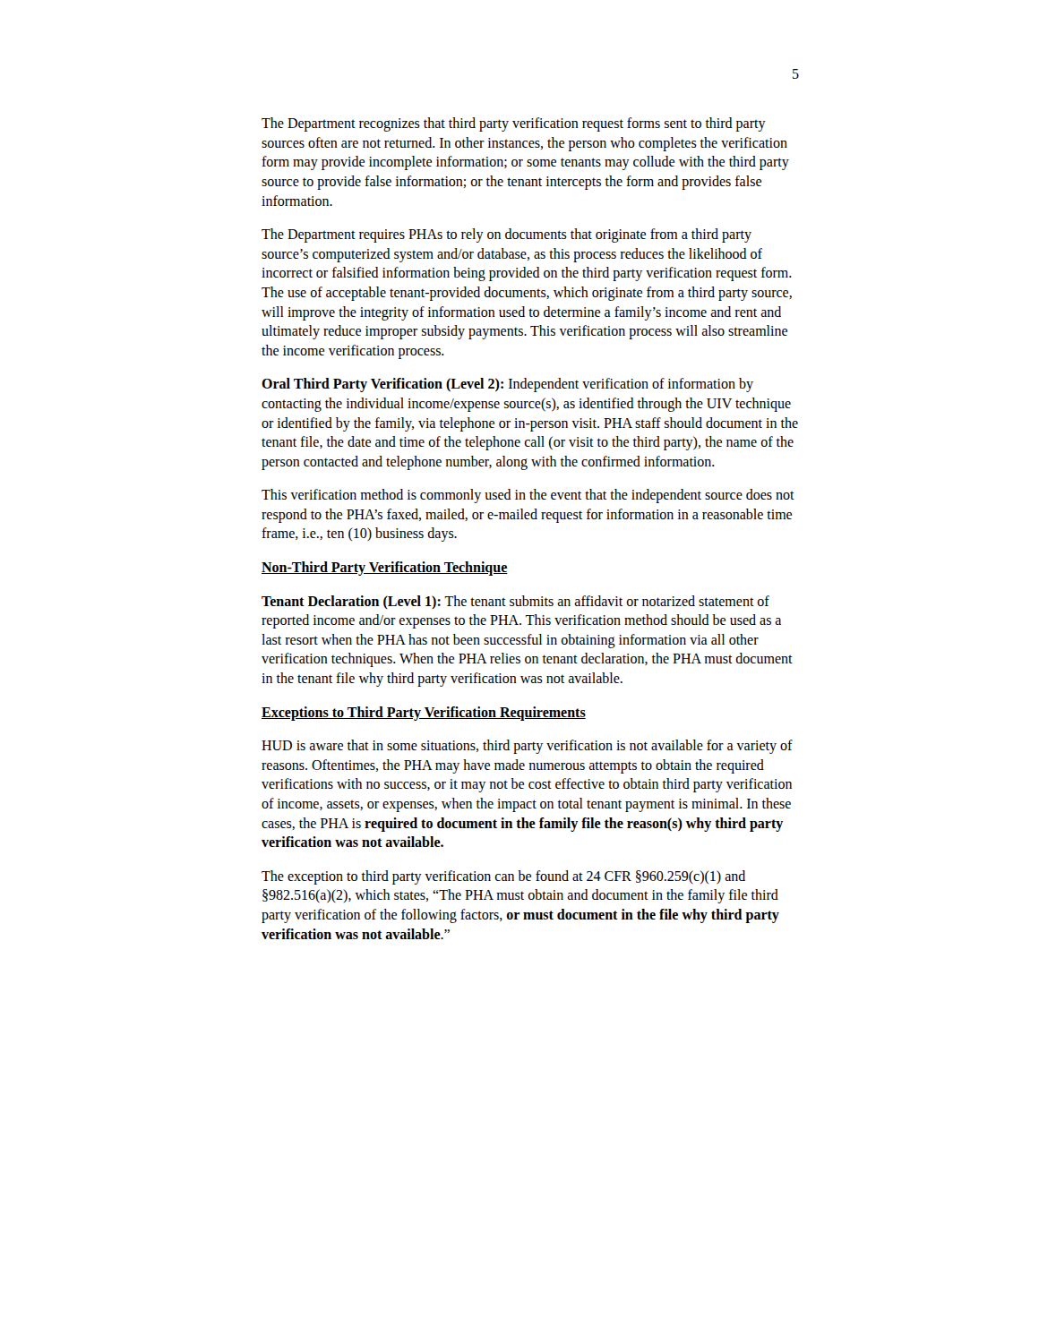5
The Department recognizes that third party verification request forms sent to third party sources often are not returned. In other instances, the person who completes the verification form may provide incomplete information; or some tenants may collude with the third party source to provide false information; or the tenant intercepts the form and provides false information.
The Department requires PHAs to rely on documents that originate from a third party source’s computerized system and/or database, as this process reduces the likelihood of incorrect or falsified information being provided on the third party verification request form. The use of acceptable tenant-provided documents, which originate from a third party source, will improve the integrity of information used to determine a family’s income and rent and ultimately reduce improper subsidy payments. This verification process will also streamline the income verification process.
Oral Third Party Verification (Level 2): Independent verification of information by contacting the individual income/expense source(s), as identified through the UIV technique or identified by the family, via telephone or in-person visit. PHA staff should document in the tenant file, the date and time of the telephone call (or visit to the third party), the name of the person contacted and telephone number, along with the confirmed information.
This verification method is commonly used in the event that the independent source does not respond to the PHA’s faxed, mailed, or e-mailed request for information in a reasonable time frame, i.e., ten (10) business days.
Non-Third Party Verification Technique
Tenant Declaration (Level 1): The tenant submits an affidavit or notarized statement of reported income and/or expenses to the PHA. This verification method should be used as a last resort when the PHA has not been successful in obtaining information via all other verification techniques. When the PHA relies on tenant declaration, the PHA must document in the tenant file why third party verification was not available.
Exceptions to Third Party Verification Requirements
HUD is aware that in some situations, third party verification is not available for a variety of reasons. Oftentimes, the PHA may have made numerous attempts to obtain the required verifications with no success, or it may not be cost effective to obtain third party verification of income, assets, or expenses, when the impact on total tenant payment is minimal. In these cases, the PHA is required to document in the family file the reason(s) why third party verification was not available.
The exception to third party verification can be found at 24 CFR §960.259(c)(1) and §982.516(a)(2), which states, “The PHA must obtain and document in the family file third party verification of the following factors, or must document in the file why third party verification was not available.”